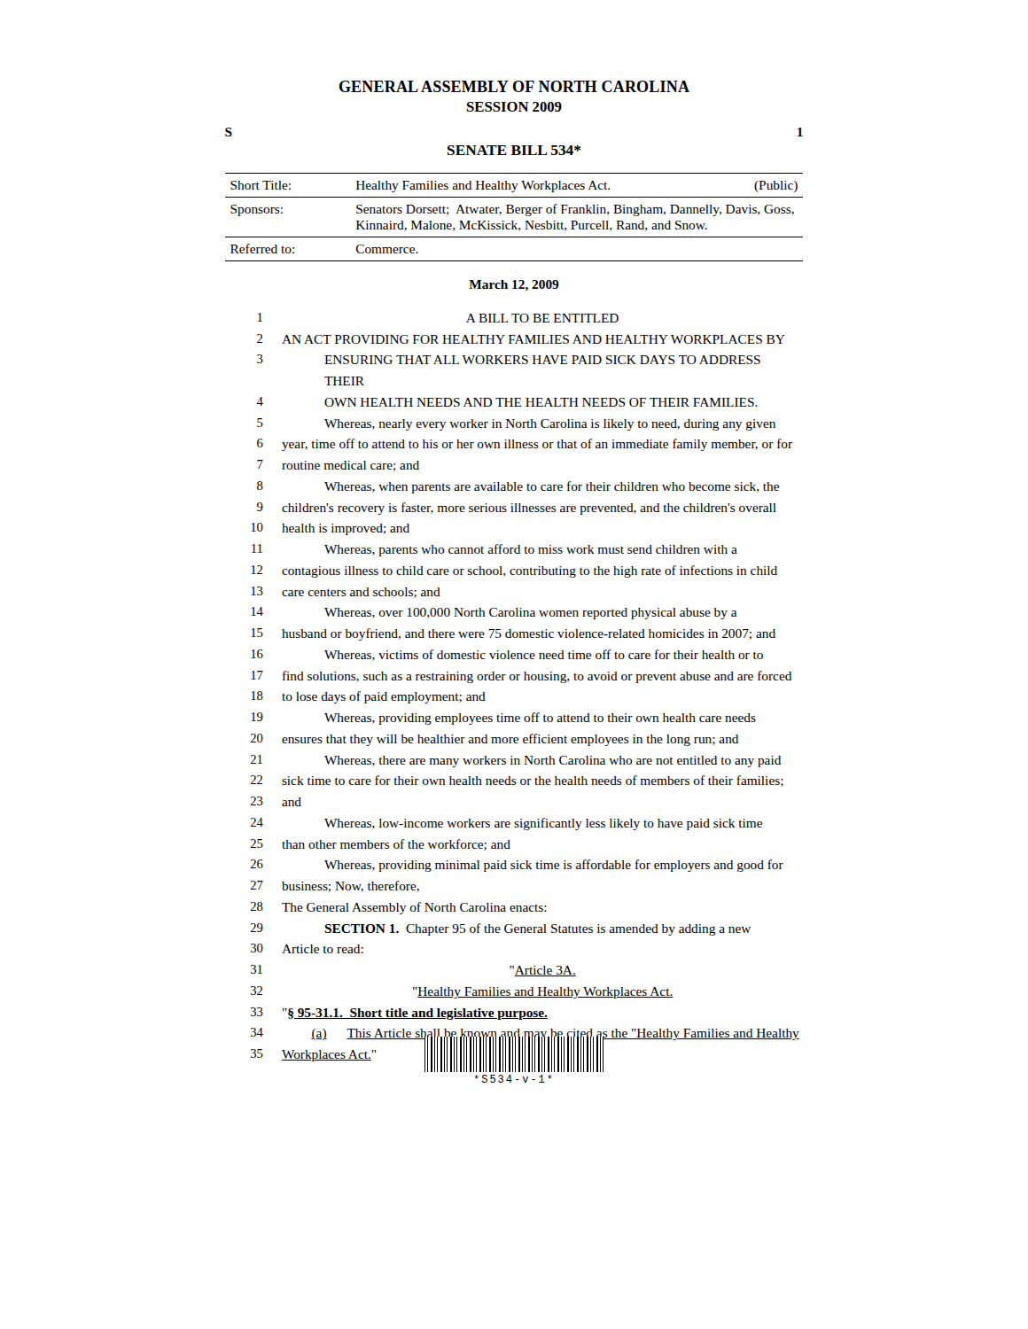GENERAL ASSEMBLY OF NORTH CAROLINA
SESSION 2009
S 1
SENATE BILL 534*
| Short Title: | Healthy Families and Healthy Workplaces Act. (Public) |
| Sponsors: | Senators Dorsett; Atwater, Berger of Franklin, Bingham, Dannelly, Davis, Goss, Kinnaird, Malone, McKissick, Nesbitt, Purcell, Rand, and Snow. |
| Referred to: | Commerce. |
March 12, 2009
1
A BILL TO BE ENTITLED
2
AN ACT PROVIDING FOR HEALTHY FAMILIES AND HEALTHY WORKPLACES BY
3
ENSURING THAT ALL WORKERS HAVE PAID SICK DAYS TO ADDRESS THEIR
4
OWN HEALTH NEEDS AND THE HEALTH NEEDS OF THEIR FAMILIES.
5
Whereas, nearly every worker in North Carolina is likely to need, during any given
6
year, time off to attend to his or her own illness or that of an immediate family member, or for
7
routine medical care; and
8
Whereas, when parents are available to care for their children who become sick, the
9
children's recovery is faster, more serious illnesses are prevented, and the children's overall
10
health is improved; and
11
Whereas, parents who cannot afford to miss work must send children with a
12
contagious illness to child care or school, contributing to the high rate of infections in child
13
care centers and schools; and
14
Whereas, over 100,000 North Carolina women reported physical abuse by a
15
husband or boyfriend, and there were 75 domestic violence-related homicides in 2007; and
16
Whereas, victims of domestic violence need time off to care for their health or to
17
find solutions, such as a restraining order or housing, to avoid or prevent abuse and are forced
18
to lose days of paid employment; and
19
Whereas, providing employees time off to attend to their own health care needs
20
ensures that they will be healthier and more efficient employees in the long run; and
21
Whereas, there are many workers in North Carolina who are not entitled to any paid
22
sick time to care for their own health needs or the health needs of members of their families;
23
and
24
Whereas, low-income workers are significantly less likely to have paid sick time
25
than other members of the workforce; and
26
Whereas, providing minimal paid sick time is affordable for employers and good for
27
business; Now, therefore,
28
The General Assembly of North Carolina enacts:
29
SECTION 1. Chapter 95 of the General Statutes is amended by adding a new
30
Article to read:
31
"Article 3A.
32
"Healthy Families and Healthy Workplaces Act.
33
"§ 95-31.1. Short title and legislative purpose.
34
(a) This Article shall be known and may be cited as the "Healthy Families and Healthy
35
Workplaces Act."
*S534-v-1*